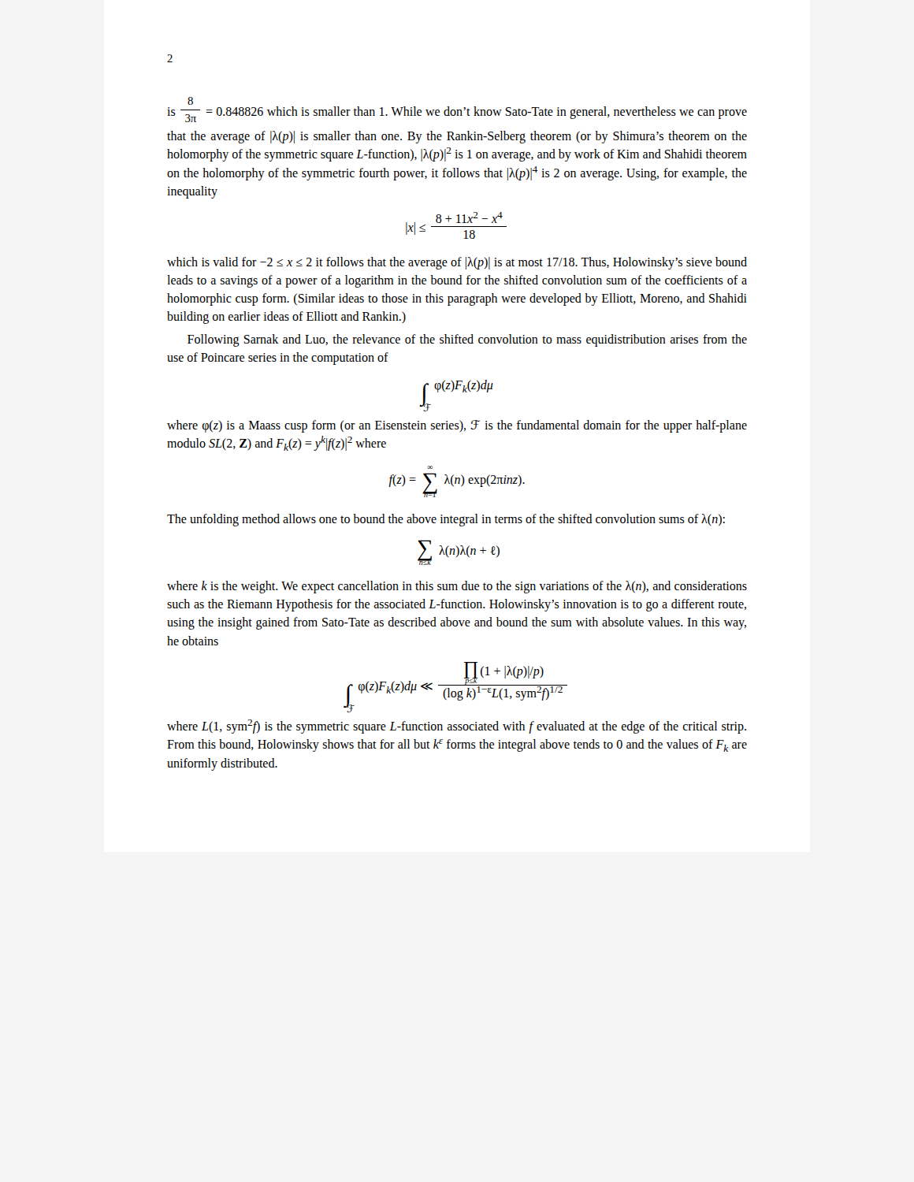2
is 83π = 0.848826 which is smaller than 1. While we don’t know Sato-Tate in general, nevertheless we can prove that the average of |λ(p)| is smaller than one. By the Rankin-Selberg theorem (or by Shimura’s theorem on the holomorphy of the symmetric square L-function), |λ(p)|2 is 1 on average, and by work of Kim and Shahidi theorem on the holomorphy of the symmetric fourth power, it follows that |λ(p)|4 is 2 on average. Using, for example, the inequality
|x| ≤ 8 + 11x2 − x418
which is valid for −2 ≤ x ≤ 2 it follows that the average of |λ(p)| is at most 17/18. Thus, Holowinsky’s sieve bound leads to a savings of a power of a logarithm in the bound for the shifted convolution sum of the coefficients of a holomorphic cusp form. (Similar ideas to those in this paragraph were developed by Elliott, Moreno, and Shahidi building on earlier ideas of Elliott and Rankin.)
Following Sarnak and Luo, the relevance of the shifted convolution to mass equidistribution arises from the use of Poincare series in the computation of
∫ℱ φ(z)Fk(z)dμ
where φ(z) is a Maass cusp form (or an Eisenstein series), ℱ is the fundamental domain for the upper half-plane modulo SL(2, Z) and Fk(z) = yk|f(z)|2 where
f(z) = ∞∑n=1 λ(n) exp(2πinz).
The unfolding method allows one to bound the above integral in terms of the shifted convolution sums of λ(n):
∑n≤k λ(n)λ(n + ℓ)
where k is the weight. We expect cancellation in this sum due to the sign variations of the λ(n), and considerations such as the Riemann Hypothesis for the associated L-function. Holowinsky’s innovation is to go a different route, using the insight gained from Sato-Tate as described above and bound the sum with absolute values. In this way, he obtains
∫ℱ φ(z)Fk(z)dμ ≪ ∏p≤k(1 + |λ(p)|/p)(log k)1−εL(1, sym2f)1/2
where L(1, sym2f) is the symmetric square L-function associated with f evaluated at the edge of the critical strip. From this bound, Holowinsky shows that for all but kε forms the integral above tends to 0 and the values of Fk are uniformly distributed.